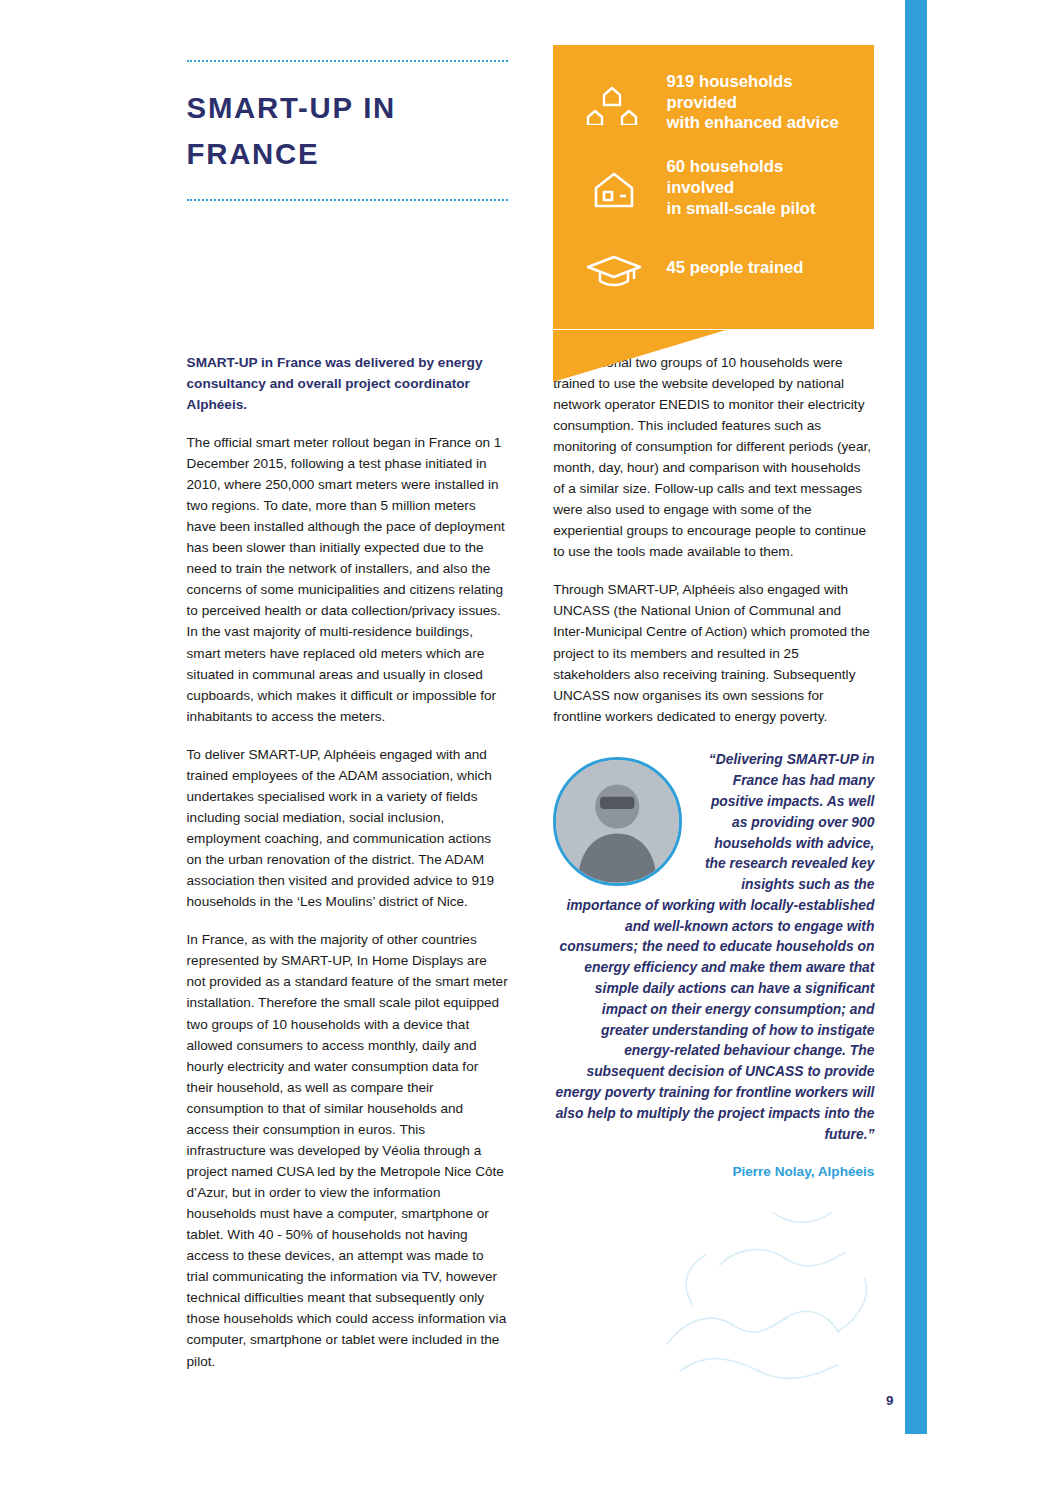SMART-UP IN FRANCE
919 households provided
with enhanced advice
60 households involved
in small-scale pilot
45 people trained
SMART-UP in France was delivered by energy consultancy and overall project coordinator Alphéeis.
The official smart meter rollout began in France on 1 December 2015, following a test phase initiated in 2010, where 250,000 smart meters were installed in two regions. To date, more than 5 million meters have been installed although the pace of deployment has been slower than initially expected due to the need to train the network of installers, and also the concerns of some municipalities and citizens relating to perceived health or data collection/privacy issues. In the vast majority of multi-residence buildings, smart meters have replaced old meters which are situated in communal areas and usually in closed cupboards, which makes it difficult or impossible for inhabitants to access the meters.
To deliver SMART-UP, Alphéeis engaged with and trained employees of the ADAM association, which undertakes specialised work in a variety of fields including social mediation, social inclusion, employment coaching, and communication actions on the urban renovation of the district. The ADAM association then visited and provided advice to 919 households in the ‘Les Moulins’ district of Nice.
In France, as with the majority of other countries represented by SMART-UP, In Home Displays are not provided as a standard feature of the smart meter installation. Therefore the small scale pilot equipped two groups of 10 households with a device that allowed consumers to access monthly, daily and hourly electricity and water consumption data for their household, as well as compare their consumption to that of similar households and access their consumption in euros. This infrastructure was developed by Véolia through a project named CUSA led by the Metropole Nice Côte d’Azur, but in order to view the information households must have a computer, smartphone or tablet. With 40 - 50% of households not having access to these devices, an attempt was made to trial communicating the information via TV, however technical difficulties meant that subsequently only those households which could access information via computer, smartphone or tablet were included in the pilot.
An additional two groups of 10 households were trained to use the website developed by national network operator ENEDIS to monitor their electricity consumption. This included features such as monitoring of consumption for different periods (year, month, day, hour) and comparison with households of a similar size. Follow-up calls and text messages were also used to engage with some of the experiential groups to encourage people to continue to use the tools made available to them.
Through SMART-UP, Alphéeis also engaged with UNCASS (the National Union of Communal and Inter-Municipal Centre of Action) which promoted the project to its members and resulted in 25 stakeholders also receiving training. Subsequently UNCASS now organises its own sessions for frontline workers dedicated to energy poverty.
“Delivering SMART-UP in France has had many positive impacts. As well as providing over 900 households with advice, the research revealed key insights such as the importance of working with locally-established and well-known actors to engage with consumers; the need to educate households on energy efficiency and make them aware that simple daily actions can have a significant impact on their energy consumption; and greater understanding of how to instigate energy-related behaviour change. The subsequent decision of UNCASS to provide energy poverty training for frontline workers will also help to multiply the project impacts into the future.”
Pierre Nolay, Alphéeis
9